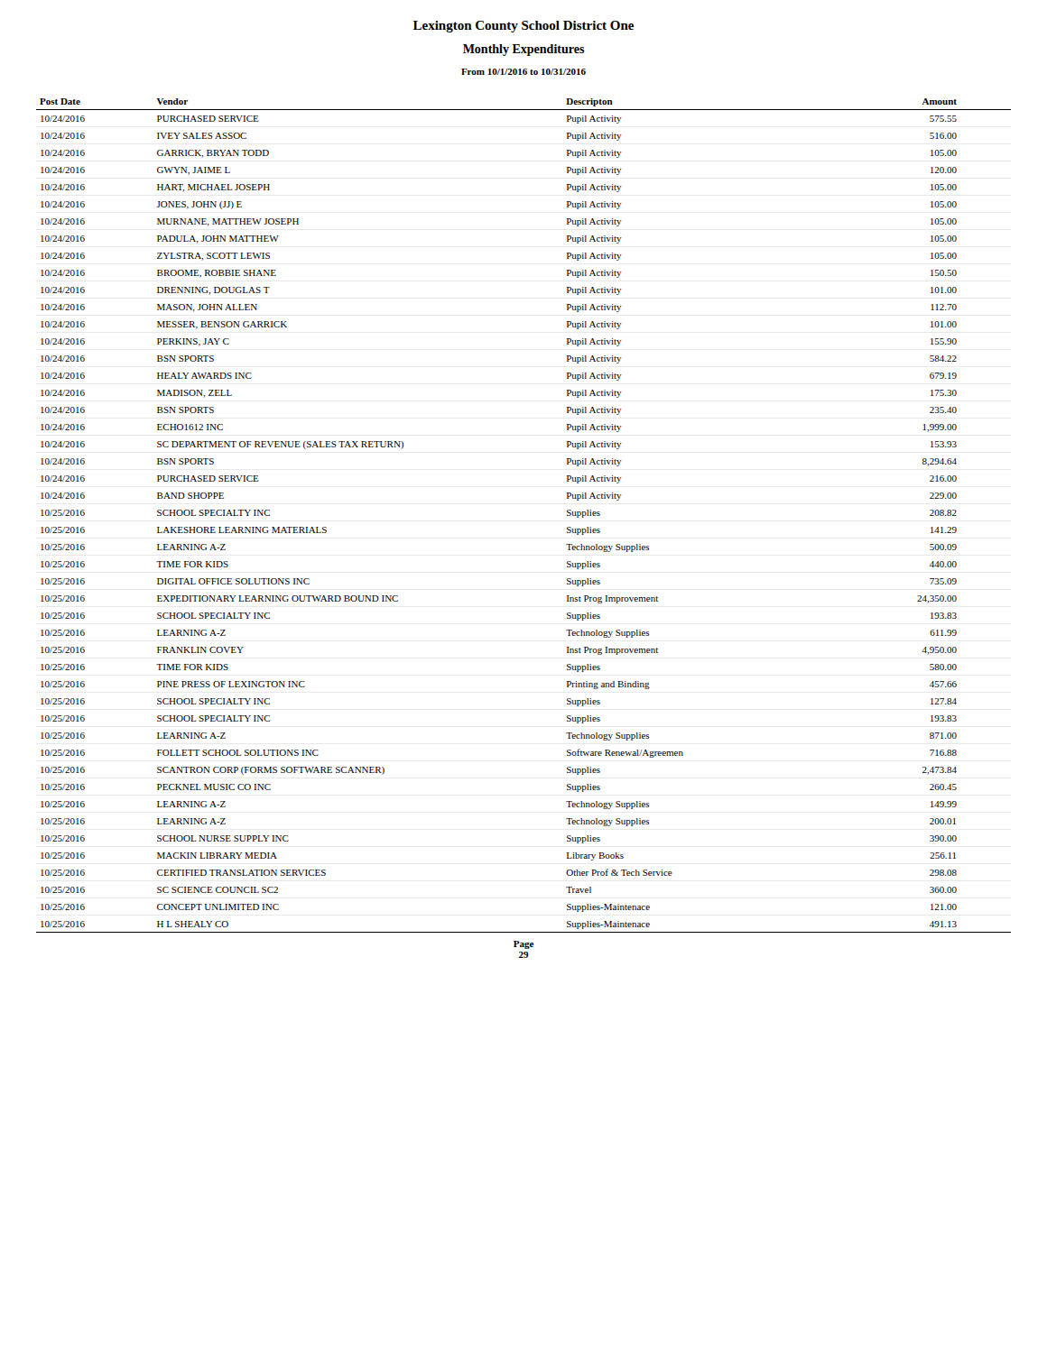Lexington County School District One
Monthly Expenditures
From 10/1/2016 to 10/31/2016
| Post Date | Vendor | Descripton | Amount |
| --- | --- | --- | --- |
| 10/24/2016 | PURCHASED SERVICE | Pupil Activity | 575.55 |
| 10/24/2016 | IVEY SALES ASSOC | Pupil Activity | 516.00 |
| 10/24/2016 | GARRICK, BRYAN TODD | Pupil Activity | 105.00 |
| 10/24/2016 | GWYN, JAIME L | Pupil Activity | 120.00 |
| 10/24/2016 | HART, MICHAEL JOSEPH | Pupil Activity | 105.00 |
| 10/24/2016 | JONES, JOHN (JJ) E | Pupil Activity | 105.00 |
| 10/24/2016 | MURNANE, MATTHEW JOSEPH | Pupil Activity | 105.00 |
| 10/24/2016 | PADULA, JOHN MATTHEW | Pupil Activity | 105.00 |
| 10/24/2016 | ZYLSTRA, SCOTT LEWIS | Pupil Activity | 105.00 |
| 10/24/2016 | BROOME, ROBBIE SHANE | Pupil Activity | 150.50 |
| 10/24/2016 | DRENNING, DOUGLAS T | Pupil Activity | 101.00 |
| 10/24/2016 | MASON, JOHN ALLEN | Pupil Activity | 112.70 |
| 10/24/2016 | MESSER, BENSON GARRICK | Pupil Activity | 101.00 |
| 10/24/2016 | PERKINS, JAY C | Pupil Activity | 155.90 |
| 10/24/2016 | BSN SPORTS | Pupil Activity | 584.22 |
| 10/24/2016 | HEALY AWARDS INC | Pupil Activity | 679.19 |
| 10/24/2016 | MADISON, ZELL | Pupil Activity | 175.30 |
| 10/24/2016 | BSN SPORTS | Pupil Activity | 235.40 |
| 10/24/2016 | ECHO1612 INC | Pupil Activity | 1,999.00 |
| 10/24/2016 | SC DEPARTMENT OF REVENUE (SALES TAX RETURN) | Pupil Activity | 153.93 |
| 10/24/2016 | BSN SPORTS | Pupil Activity | 8,294.64 |
| 10/24/2016 | PURCHASED SERVICE | Pupil Activity | 216.00 |
| 10/24/2016 | BAND SHOPPE | Pupil Activity | 229.00 |
| 10/25/2016 | SCHOOL SPECIALTY INC | Supplies | 208.82 |
| 10/25/2016 | LAKESHORE LEARNING MATERIALS | Supplies | 141.29 |
| 10/25/2016 | LEARNING A-Z | Technology Supplies | 500.09 |
| 10/25/2016 | TIME FOR KIDS | Supplies | 440.00 |
| 10/25/2016 | DIGITAL OFFICE SOLUTIONS INC | Supplies | 735.09 |
| 10/25/2016 | EXPEDITIONARY LEARNING OUTWARD BOUND INC | Inst Prog Improvement | 24,350.00 |
| 10/25/2016 | SCHOOL SPECIALTY INC | Supplies | 193.83 |
| 10/25/2016 | LEARNING A-Z | Technology Supplies | 611.99 |
| 10/25/2016 | FRANKLIN COVEY | Inst Prog Improvement | 4,950.00 |
| 10/25/2016 | TIME FOR KIDS | Supplies | 580.00 |
| 10/25/2016 | PINE PRESS OF LEXINGTON INC | Printing and Binding | 457.66 |
| 10/25/2016 | SCHOOL SPECIALTY INC | Supplies | 127.84 |
| 10/25/2016 | SCHOOL SPECIALTY INC | Supplies | 193.83 |
| 10/25/2016 | LEARNING A-Z | Technology Supplies | 871.00 |
| 10/25/2016 | FOLLETT SCHOOL SOLUTIONS INC | Software Renewal/Agreemen | 716.88 |
| 10/25/2016 | SCANTRON CORP (FORMS SOFTWARE SCANNER) | Supplies | 2,473.84 |
| 10/25/2016 | PECKNEL MUSIC CO INC | Supplies | 260.45 |
| 10/25/2016 | LEARNING A-Z | Technology Supplies | 149.99 |
| 10/25/2016 | LEARNING A-Z | Technology Supplies | 200.01 |
| 10/25/2016 | SCHOOL NURSE SUPPLY INC | Supplies | 390.00 |
| 10/25/2016 | MACKIN LIBRARY MEDIA | Library Books | 256.11 |
| 10/25/2016 | CERTIFIED TRANSLATION SERVICES | Other Prof & Tech Service | 298.08 |
| 10/25/2016 | SC SCIENCE COUNCIL SC2 | Travel | 360.00 |
| 10/25/2016 | CONCEPT UNLIMITED INC | Supplies-Maintenace | 121.00 |
| 10/25/2016 | H L SHEALY CO | Supplies-Maintenace | 491.13 |
Page
29